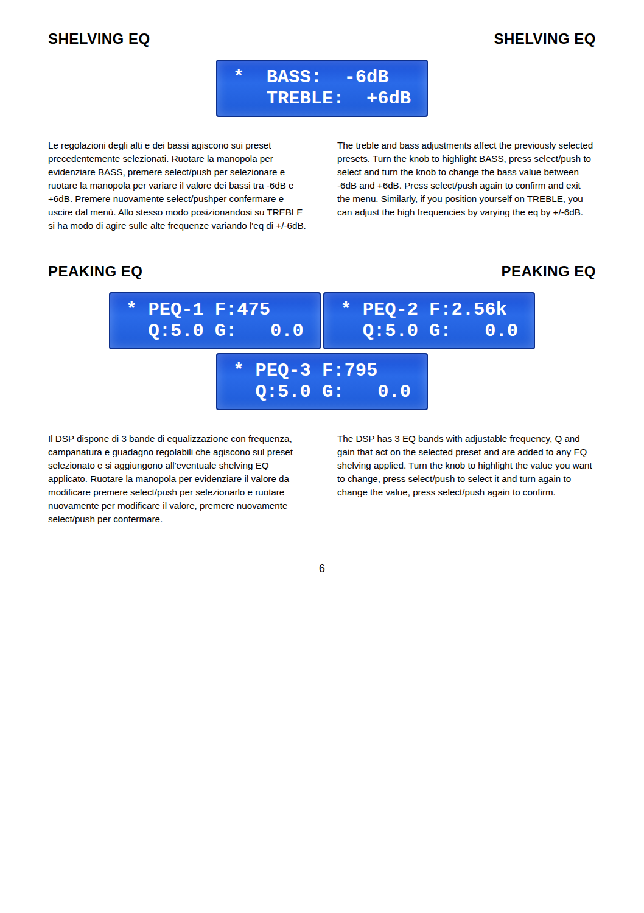SHELVING EQ SHELVING EQ
* BASS: -6dB TREBLE: +6dB
Le regolazioni degli alti e dei bassi agiscono sui preset precedentemente selezionati. Ruotare la manopola per evidenziare BASS, premere select/push per selezionare e ruotare la manopola per variare il valore dei bassi tra -6dB e +6dB. Premere nuovamente select/pushper confermare e uscire dal menù. Allo stesso modo posizionandosi su TREBLE si ha modo di agire sulle alte frequenze variando l'eq di +/-6dB.
The treble and bass adjustments affect the previously selected presets. Turn the knob to highlight BASS, press select/push to select and turn the knob to change the bass value between -6dB and +6dB. Press select/push again to confirm and exit the menu. Similarly, if you position yourself on TREBLE, you can adjust the high frequencies by varying the eq by +/-6dB.
PEAKING EQ PEAKING EQ
* PEQ-1 F:475 Q:5.0 G: 0.0
* PEQ-2 F:2.56k Q:5.0 G: 0.0
* PEQ-3 F:795 Q:5.0 G: 0.0
Il DSP dispone di 3 bande di equalizzazione con frequenza, campanatura e guadagno regolabili che agiscono sul preset selezionato e si aggiungono all'eventuale shelving EQ applicato. Ruotare la manopola per evidenziare il valore da modificare premere select/push per selezionarlo e ruotare nuovamente per modificare il valore, premere nuovamente select/push per confermare.
The DSP has 3 EQ bands with adjustable frequency, Q and gain that act on the selected preset and are added to any EQ shelving applied. Turn the knob to highlight the value you want to change, press select/push to select it and turn again to change the value, press select/push again to confirm.
6